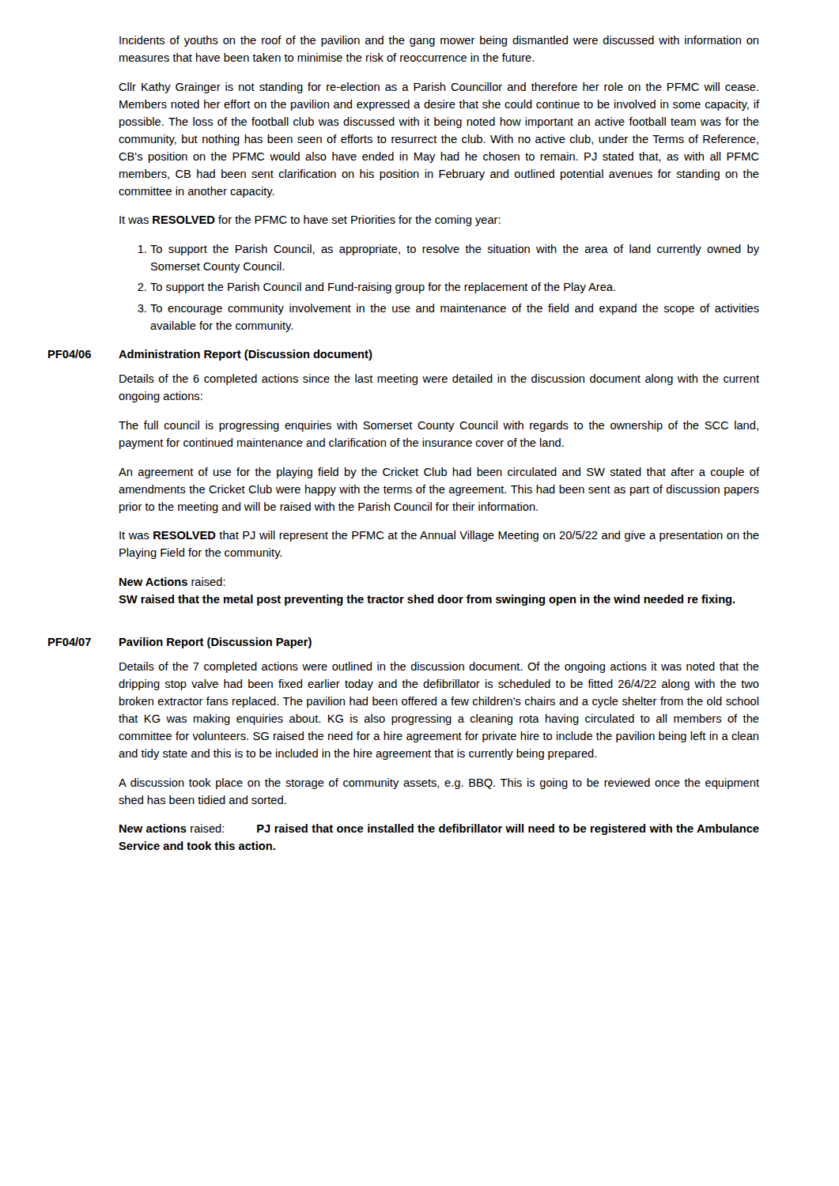Incidents of youths on the roof of the pavilion and the gang mower being dismantled were discussed with information on measures that have been taken to minimise the risk of reoccurrence in the future.
Cllr Kathy Grainger is not standing for re-election as a Parish Councillor and therefore her role on the PFMC will cease. Members noted her effort on the pavilion and expressed a desire that she could continue to be involved in some capacity, if possible. The loss of the football club was discussed with it being noted how important an active football team was for the community, but nothing has been seen of efforts to resurrect the club. With no active club, under the Terms of Reference, CB's position on the PFMC would also have ended in May had he chosen to remain. PJ stated that, as with all PFMC members, CB had been sent clarification on his position in February and outlined potential avenues for standing on the committee in another capacity.
It was RESOLVED for the PFMC to have set Priorities for the coming year:
To support the Parish Council, as appropriate, to resolve the situation with the area of land currently owned by Somerset County Council.
To support the Parish Council and Fund-raising group for the replacement of the Play Area.
To encourage community involvement in the use and maintenance of the field and expand the scope of activities available for the community.
PF04/06
Administration Report (Discussion document)
Details of the 6 completed actions since the last meeting were detailed in the discussion document along with the current ongoing actions:
The full council is progressing enquiries with Somerset County Council with regards to the ownership of the SCC land, payment for continued maintenance and clarification of the insurance cover of the land.
An agreement of use for the playing field by the Cricket Club had been circulated and SW stated that after a couple of amendments the Cricket Club were happy with the terms of the agreement. This had been sent as part of discussion papers prior to the meeting and will be raised with the Parish Council for their information.
It was RESOLVED that PJ will represent the PFMC at the Annual Village Meeting on 20/5/22 and give a presentation on the Playing Field for the community.
New Actions raised:
SW raised that the metal post preventing the tractor shed door from swinging open in the wind needed re fixing.
PF04/07
Pavilion Report (Discussion Paper)
Details of the 7 completed actions were outlined in the discussion document. Of the ongoing actions it was noted that the dripping stop valve had been fixed earlier today and the defibrillator is scheduled to be fitted 26/4/22 along with the two broken extractor fans replaced. The pavilion had been offered a few children's chairs and a cycle shelter from the old school that KG was making enquiries about. KG is also progressing a cleaning rota having circulated to all members of the committee for volunteers. SG raised the need for a hire agreement for private hire to include the pavilion being left in a clean and tidy state and this is to be included in the hire agreement that is currently being prepared.
A discussion took place on the storage of community assets, e.g. BBQ. This is going to be reviewed once the equipment shed has been tidied and sorted.
New actions raised: PJ raised that once installed the defibrillator will need to be registered with the Ambulance Service and took this action.